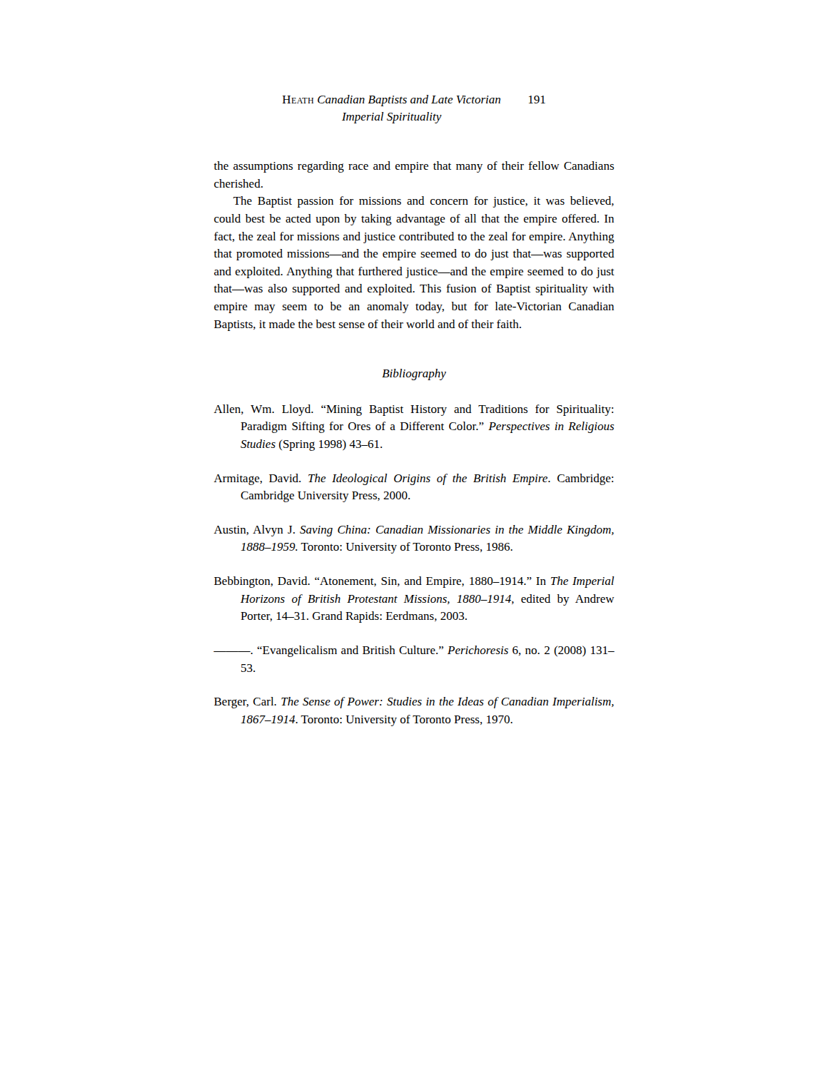Heath Canadian Baptists and Late Victorian
Imperial Spirituality
191
the assumptions regarding race and empire that many of their fellow Canadians cherished.
The Baptist passion for missions and concern for justice, it was believed, could best be acted upon by taking advantage of all that the empire offered. In fact, the zeal for missions and justice contributed to the zeal for empire. Anything that promoted missions—and the empire seemed to do just that—was supported and exploited. Anything that furthered justice—and the empire seemed to do just that—was also supported and exploited. This fusion of Baptist spirituality with empire may seem to be an anomaly today, but for late-Victorian Canadian Baptists, it made the best sense of their world and of their faith.
Bibliography
Allen, Wm. Lloyd. “Mining Baptist History and Traditions for Spirituality: Paradigm Sifting for Ores of a Different Color.” Perspectives in Religious Studies (Spring 1998) 43–61.
Armitage, David. The Ideological Origins of the British Empire. Cambridge: Cambridge University Press, 2000.
Austin, Alvyn J. Saving China: Canadian Missionaries in the Middle Kingdom, 1888–1959. Toronto: University of Toronto Press, 1986.
Bebbington, David. “Atonement, Sin, and Empire, 1880–1914.” In The Imperial Horizons of British Protestant Missions, 1880–1914, edited by Andrew Porter, 14–31. Grand Rapids: Eerdmans, 2003.
———. “Evangelicalism and British Culture.” Perichoresis 6, no. 2 (2008) 131–53.
Berger, Carl. The Sense of Power: Studies in the Ideas of Canadian Imperialism, 1867–1914. Toronto: University of Toronto Press, 1970.